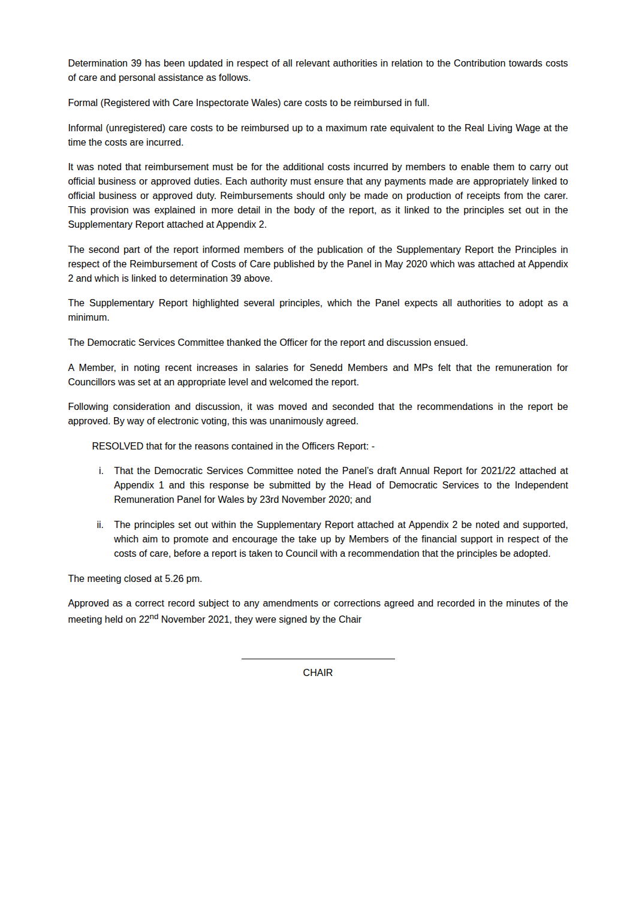Determination 39 has been updated in respect of all relevant authorities in relation to the Contribution towards costs of care and personal assistance as follows.
Formal (Registered with Care Inspectorate Wales) care costs to be reimbursed in full.
Informal (unregistered) care costs to be reimbursed up to a maximum rate equivalent to the Real Living Wage at the time the costs are incurred.
It was noted that reimbursement must be for the additional costs incurred by members to enable them to carry out official business or approved duties. Each authority must ensure that any payments made are appropriately linked to official business or approved duty. Reimbursements should only be made on production of receipts from the carer. This provision was explained in more detail in the body of the report, as it linked to the principles set out in the Supplementary Report attached at Appendix 2.
The second part of the report informed members of the publication of the Supplementary Report the Principles in respect of the Reimbursement of Costs of Care published by the Panel in May 2020 which was attached at Appendix 2 and which is linked to determination 39 above.
The Supplementary Report highlighted several principles, which the Panel expects all authorities to adopt as a minimum.
The Democratic Services Committee thanked the Officer for the report and discussion ensued.
A Member, in noting recent increases in salaries for Senedd Members and MPs felt that the remuneration for Councillors was set at an appropriate level and welcomed the report.
Following consideration and discussion, it was moved and seconded that the recommendations in the report be approved. By way of electronic voting, this was unanimously agreed.
RESOLVED that for the reasons contained in the Officers Report: -
That the Democratic Services Committee noted the Panel’s draft Annual Report for 2021/22 attached at Appendix 1 and this response be submitted by the Head of Democratic Services to the Independent Remuneration Panel for Wales by 23rd November 2020; and
The principles set out within the Supplementary Report attached at Appendix 2 be noted and supported, which aim to promote and encourage the take up by Members of the financial support in respect of the costs of care, before a report is taken to Council with a recommendation that the principles be adopted.
The meeting closed at 5.26 pm.
Approved as a correct record subject to any amendments or corrections agreed and recorded in the minutes of the meeting held on 22nd November 2021, they were signed by the Chair
CHAIR